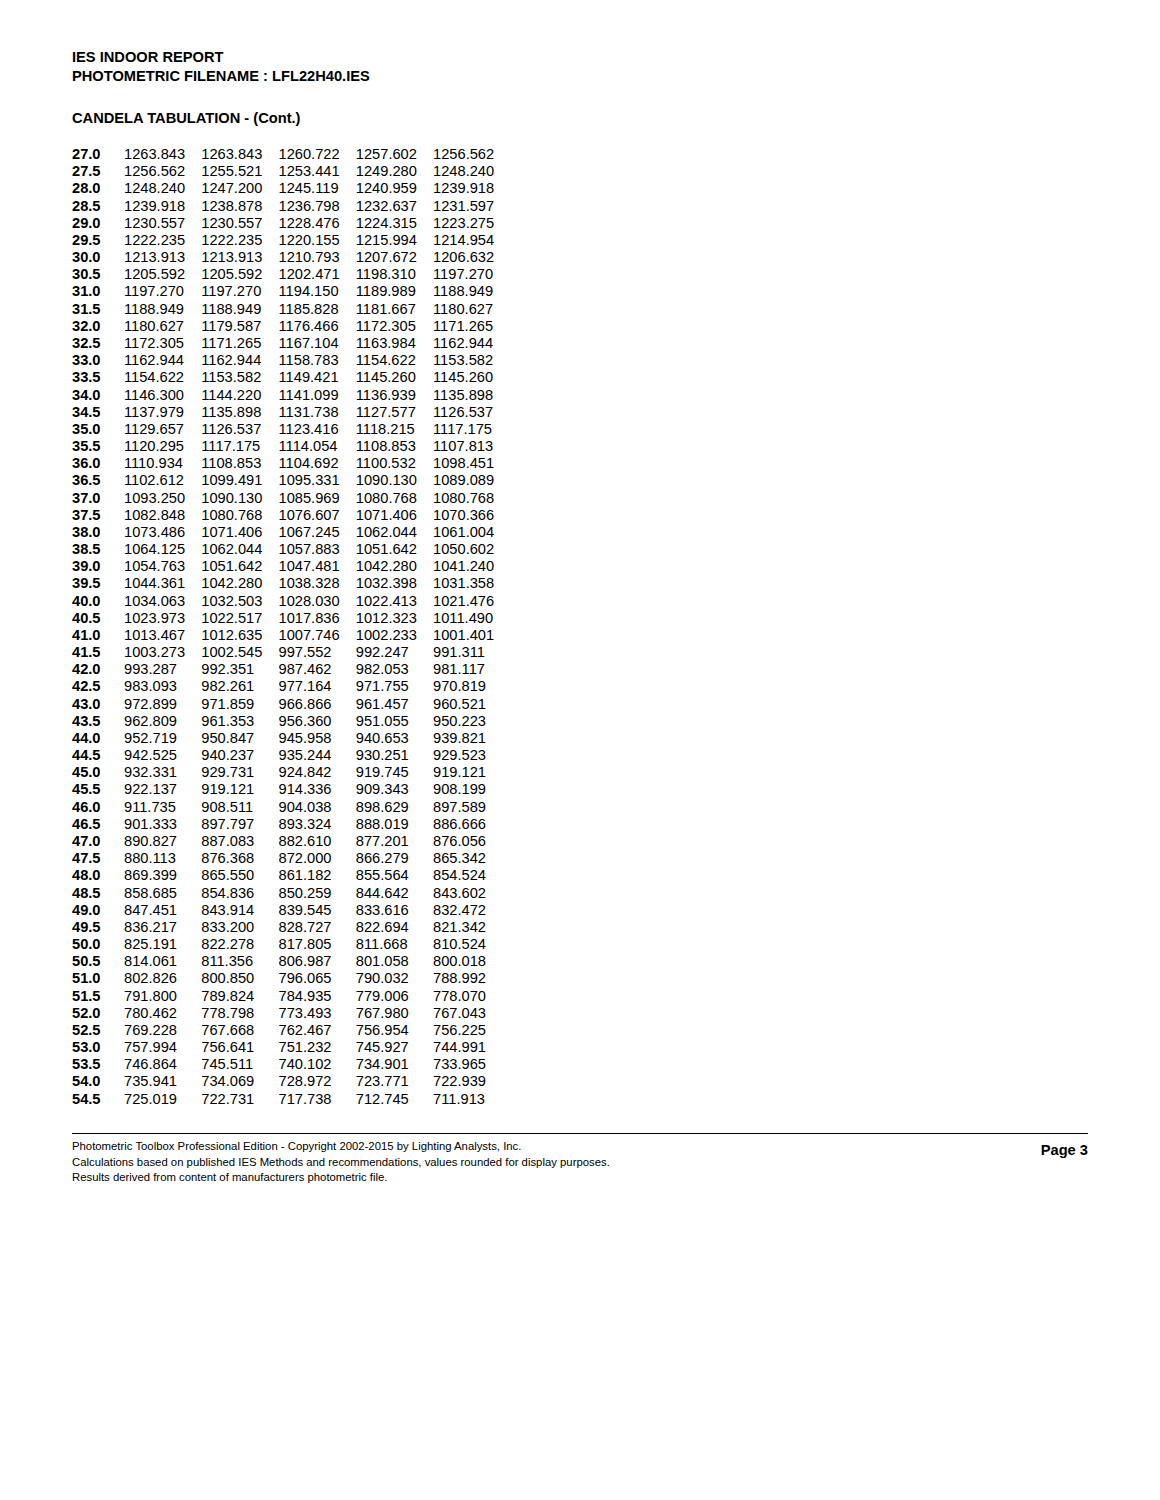IES INDOOR REPORT
PHOTOMETRIC FILENAME : LFL22H40.IES
CANDELA TABULATION - (Cont.)
| 27.0 | 1263.843 | 1263.843 | 1260.722 | 1257.602 | 1256.562 |
| 27.5 | 1256.562 | 1255.521 | 1253.441 | 1249.280 | 1248.240 |
| 28.0 | 1248.240 | 1247.200 | 1245.119 | 1240.959 | 1239.918 |
| 28.5 | 1239.918 | 1238.878 | 1236.798 | 1232.637 | 1231.597 |
| 29.0 | 1230.557 | 1230.557 | 1228.476 | 1224.315 | 1223.275 |
| 29.5 | 1222.235 | 1222.235 | 1220.155 | 1215.994 | 1214.954 |
| 30.0 | 1213.913 | 1213.913 | 1210.793 | 1207.672 | 1206.632 |
| 30.5 | 1205.592 | 1205.592 | 1202.471 | 1198.310 | 1197.270 |
| 31.0 | 1197.270 | 1197.270 | 1194.150 | 1189.989 | 1188.949 |
| 31.5 | 1188.949 | 1188.949 | 1185.828 | 1181.667 | 1180.627 |
| 32.0 | 1180.627 | 1179.587 | 1176.466 | 1172.305 | 1171.265 |
| 32.5 | 1172.305 | 1171.265 | 1167.104 | 1163.984 | 1162.944 |
| 33.0 | 1162.944 | 1162.944 | 1158.783 | 1154.622 | 1153.582 |
| 33.5 | 1154.622 | 1153.582 | 1149.421 | 1145.260 | 1145.260 |
| 34.0 | 1146.300 | 1144.220 | 1141.099 | 1136.939 | 1135.898 |
| 34.5 | 1137.979 | 1135.898 | 1131.738 | 1127.577 | 1126.537 |
| 35.0 | 1129.657 | 1126.537 | 1123.416 | 1118.215 | 1117.175 |
| 35.5 | 1120.295 | 1117.175 | 1114.054 | 1108.853 | 1107.813 |
| 36.0 | 1110.934 | 1108.853 | 1104.692 | 1100.532 | 1098.451 |
| 36.5 | 1102.612 | 1099.491 | 1095.331 | 1090.130 | 1089.089 |
| 37.0 | 1093.250 | 1090.130 | 1085.969 | 1080.768 | 1080.768 |
| 37.5 | 1082.848 | 1080.768 | 1076.607 | 1071.406 | 1070.366 |
| 38.0 | 1073.486 | 1071.406 | 1067.245 | 1062.044 | 1061.004 |
| 38.5 | 1064.125 | 1062.044 | 1057.883 | 1051.642 | 1050.602 |
| 39.0 | 1054.763 | 1051.642 | 1047.481 | 1042.280 | 1041.240 |
| 39.5 | 1044.361 | 1042.280 | 1038.328 | 1032.398 | 1031.358 |
| 40.0 | 1034.063 | 1032.503 | 1028.030 | 1022.413 | 1021.476 |
| 40.5 | 1023.973 | 1022.517 | 1017.836 | 1012.323 | 1011.490 |
| 41.0 | 1013.467 | 1012.635 | 1007.746 | 1002.233 | 1001.401 |
| 41.5 | 1003.273 | 1002.545 | 997.552 | 992.247 | 991.311 |
| 42.0 | 993.287 | 992.351 | 987.462 | 982.053 | 981.117 |
| 42.5 | 983.093 | 982.261 | 977.164 | 971.755 | 970.819 |
| 43.0 | 972.899 | 971.859 | 966.866 | 961.457 | 960.521 |
| 43.5 | 962.809 | 961.353 | 956.360 | 951.055 | 950.223 |
| 44.0 | 952.719 | 950.847 | 945.958 | 940.653 | 939.821 |
| 44.5 | 942.525 | 940.237 | 935.244 | 930.251 | 929.523 |
| 45.0 | 932.331 | 929.731 | 924.842 | 919.745 | 919.121 |
| 45.5 | 922.137 | 919.121 | 914.336 | 909.343 | 908.199 |
| 46.0 | 911.735 | 908.511 | 904.038 | 898.629 | 897.589 |
| 46.5 | 901.333 | 897.797 | 893.324 | 888.019 | 886.666 |
| 47.0 | 890.827 | 887.083 | 882.610 | 877.201 | 876.056 |
| 47.5 | 880.113 | 876.368 | 872.000 | 866.279 | 865.342 |
| 48.0 | 869.399 | 865.550 | 861.182 | 855.564 | 854.524 |
| 48.5 | 858.685 | 854.836 | 850.259 | 844.642 | 843.602 |
| 49.0 | 847.451 | 843.914 | 839.545 | 833.616 | 832.472 |
| 49.5 | 836.217 | 833.200 | 828.727 | 822.694 | 821.342 |
| 50.0 | 825.191 | 822.278 | 817.805 | 811.668 | 810.524 |
| 50.5 | 814.061 | 811.356 | 806.987 | 801.058 | 800.018 |
| 51.0 | 802.826 | 800.850 | 796.065 | 790.032 | 788.992 |
| 51.5 | 791.800 | 789.824 | 784.935 | 779.006 | 778.070 |
| 52.0 | 780.462 | 778.798 | 773.493 | 767.980 | 767.043 |
| 52.5 | 769.228 | 767.668 | 762.467 | 756.954 | 756.225 |
| 53.0 | 757.994 | 756.641 | 751.232 | 745.927 | 744.991 |
| 53.5 | 746.864 | 745.511 | 740.102 | 734.901 | 733.965 |
| 54.0 | 735.941 | 734.069 | 728.972 | 723.771 | 722.939 |
| 54.5 | 725.019 | 722.731 | 717.738 | 712.745 | 711.913 |
Page 3 Photometric Toolbox Professional Edition - Copyright 2002-2015 by Lighting Analysts, Inc.
Calculations based on published IES Methods and recommendations, values rounded for display purposes.
Results derived from content of manufacturers photometric file.